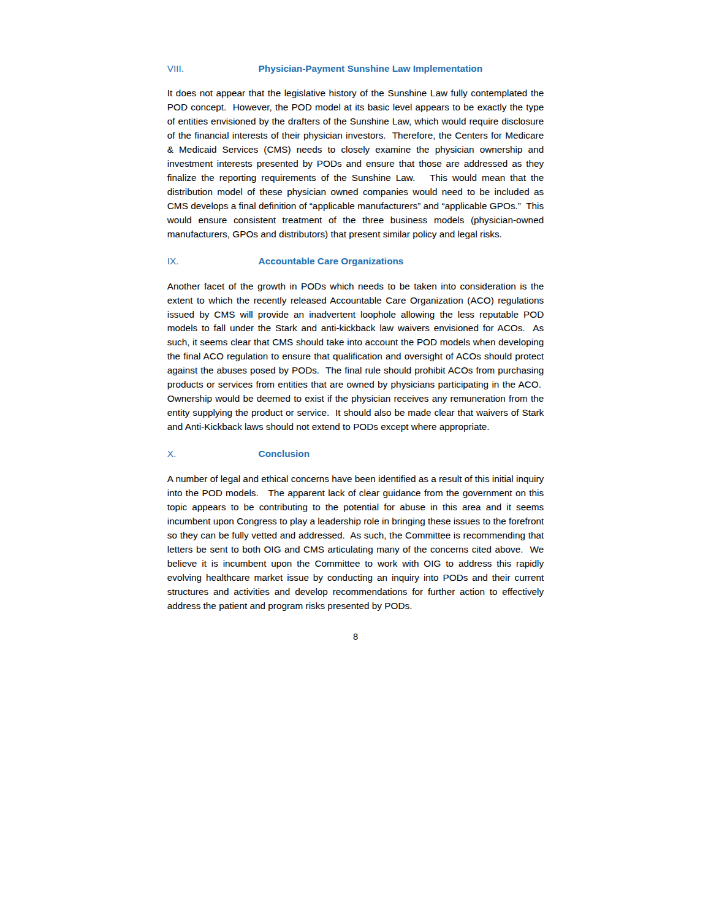VIII. Physician-Payment Sunshine Law Implementation
It does not appear that the legislative history of the Sunshine Law fully contemplated the POD concept. However, the POD model at its basic level appears to be exactly the type of entities envisioned by the drafters of the Sunshine Law, which would require disclosure of the financial interests of their physician investors. Therefore, the Centers for Medicare & Medicaid Services (CMS) needs to closely examine the physician ownership and investment interests presented by PODs and ensure that those are addressed as they finalize the reporting requirements of the Sunshine Law. This would mean that the distribution model of these physician owned companies would need to be included as CMS develops a final definition of “applicable manufacturers” and “applicable GPOs.” This would ensure consistent treatment of the three business models (physician-owned manufacturers, GPOs and distributors) that present similar policy and legal risks.
IX. Accountable Care Organizations
Another facet of the growth in PODs which needs to be taken into consideration is the extent to which the recently released Accountable Care Organization (ACO) regulations issued by CMS will provide an inadvertent loophole allowing the less reputable POD models to fall under the Stark and anti-kickback law waivers envisioned for ACOs. As such, it seems clear that CMS should take into account the POD models when developing the final ACO regulation to ensure that qualification and oversight of ACOs should protect against the abuses posed by PODs. The final rule should prohibit ACOs from purchasing products or services from entities that are owned by physicians participating in the ACO. Ownership would be deemed to exist if the physician receives any remuneration from the entity supplying the product or service. It should also be made clear that waivers of Stark and Anti-Kickback laws should not extend to PODs except where appropriate.
X. Conclusion
A number of legal and ethical concerns have been identified as a result of this initial inquiry into the POD models. The apparent lack of clear guidance from the government on this topic appears to be contributing to the potential for abuse in this area and it seems incumbent upon Congress to play a leadership role in bringing these issues to the forefront so they can be fully vetted and addressed. As such, the Committee is recommending that letters be sent to both OIG and CMS articulating many of the concerns cited above. We believe it is incumbent upon the Committee to work with OIG to address this rapidly evolving healthcare market issue by conducting an inquiry into PODs and their current structures and activities and develop recommendations for further action to effectively address the patient and program risks presented by PODs.
8